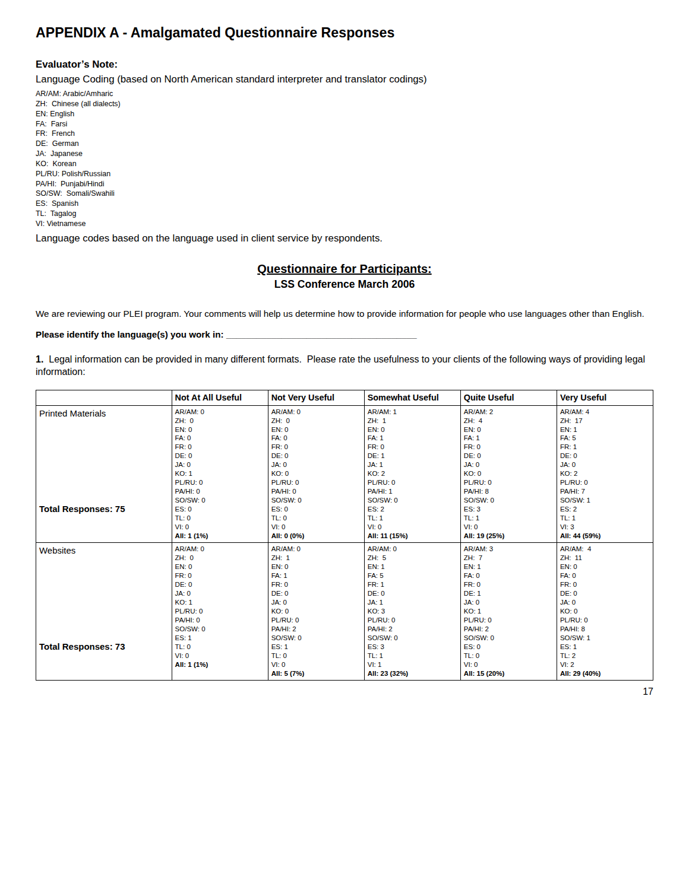APPENDIX A - Amalgamated Questionnaire Responses
Evaluator’s Note:
Language Coding (based on North American standard interpreter and translator codings)
AR/AM: Arabic/Amharic
ZH: Chinese (all dialects)
EN: English
FA: Farsi
FR: French
DE: German
JA: Japanese
KO: Korean
PL/RU: Polish/Russian
PA/HI: Punjabi/Hindi
SO/SW: Somali/Swahili
ES: Spanish
TL: Tagalog
VI: Vietnamese
Language codes based on the language used in client service by respondents.
Questionnaire for Participants:
LSS Conference March 2006
We are reviewing our PLEI program. Your comments will help us determine how to provide information for people who use languages other than English.
Please identify the language(s) you work in: ______________________________________
1. Legal information can be provided in many different formats. Please rate the usefulness to your clients of the following ways of providing legal information:
| | Not At All Useful | Not Very Useful | Somewhat Useful | Quite Useful | Very Useful |
| --- | --- | --- | --- | --- | --- |
| Printed Materials Total Responses: 75 | AR/AM: 0 ZH: 0 EN: 0 FA: 0 FR: 0 DE: 0 JA: 0 KO: 1 PL/RU: 0 PA/HI: 0 SO/SW: 0 ES: 0 TL: 0 VI: 0 All: 1 (1%) | AR/AM: 0 ZH: 0 EN: 0 FA: 0 FR: 0 DE: 0 JA: 0 KO: 0 PL/RU: 0 PA/HI: 0 SO/SW: 0 ES: 0 TL: 0 VI: 0 All: 0 (0%) | AR/AM: 1 ZH: 1 EN: 0 FA: 1 FR: 0 DE: 1 JA: 1 KO: 2 PL/RU: 0 PA/HI: 1 SO/SW: 0 ES: 2 TL: 1 VI: 0 All: 11 (15%) | AR/AM: 2 ZH: 4 EN: 0 FA: 1 FR: 0 DE: 0 JA: 0 KO: 0 PL/RU: 0 PA/HI: 8 SO/SW: 0 ES: 3 TL: 1 VI: 0 All: 19 (25%) | AR/AM: 4 ZH: 17 EN: 1 FA: 5 FR: 1 DE: 0 JA: 0 KO: 2 PL/RU: 0 PA/HI: 7 SO/SW: 1 ES: 2 TL: 1 VI: 3 All: 44 (59%) |
| Websites Total Responses: 73 | AR/AM: 0 ZH: 0 EN: 0 FR: 0 DE: 0 JA: 0 KO: 1 PL/RU: 0 PA/HI: 0 SO/SW: 0 ES: 1 TL: 0 VI: 0 All: 1 (1%) | AR/AM: 0 ZH: 1 EN: 0 FA: 1 FR: 0 DE: 0 JA: 0 KO: 0 PL/RU: 0 PA/HI: 2 SO/SW: 0 ES: 1 TL: 0 VI: 0 All: 5 (7%) | AR/AM: 0 ZH: 5 EN: 1 FA: 5 FR: 1 DE: 0 JA: 1 KO: 3 PL/RU: 0 PA/HI: 2 SO/SW: 0 ES: 3 TL: 1 VI: 1 All: 23 (32%) | AR/AM: 3 ZH: 7 EN: 1 FA: 0 FR: 0 DE: 1 JA: 0 KO: 1 PL/RU: 0 PA/HI: 2 SO/SW: 0 ES: 0 TL: 0 VI: 0 All: 15 (20%) | AR/AM: 4 ZH: 11 EN: 0 FA: 0 FR: 0 DE: 0 JA: 0 KO: 0 PL/RU: 0 PA/HI: 8 SO/SW: 1 ES: 1 TL: 2 VI: 2 All: 29 (40%) |
17